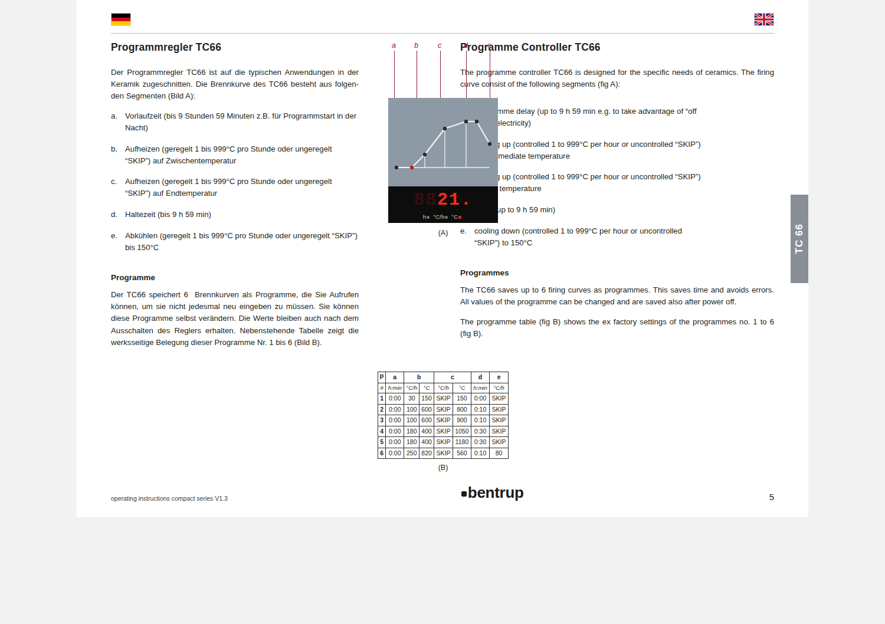TC 66
Programmregler TC66
Der Programmregler TC66 ist auf die typischen Anwendungen in der Keramik zugeschnitten. Die Brennkurve des TC66 besteht aus folgenden Segmenten (Bild A):
a. Vorlaufzeit (bis 9 Stunden 59 Minuten z.B. für Programmstart in der Nacht)
b. Aufheizen (geregelt 1 bis 999°C pro Stunde oder ungeregelt “SKIP”) auf Zwischentemperatur
c. Aufheizen (geregelt 1 bis 999°C pro Stunde oder ungeregelt “SKIP”) auf Endtemperatur
d. Haltezeit (bis 9 h 59 min)
e. Abkühlen (geregelt 1 bis 999°C pro Stunde oder ungeregelt “SKIP”) bis 150°C
Programme
Der TC66 speichert 6 Brennkurven als Programme, die Sie Aufrufen können, um sie nicht jedesmal neu eingeben zu müssen. Sie können diese Programme selbst verändern. Die Werte bleiben auch nach dem Ausschalten des Reglers erhalten. Nebenstehende Tabelle zeigt die werksseitige Belegung dieser Programme Nr. 1 bis 6 (Bild B).
Programme Controller TC66
The programme controller TC66 is designed for the specific needs of ceramics. The firing curve consist of the following segments (fig A):
a. programme delay (up to 9 h 59 min e.g. to take advantage of “off peak” electricity)
b. heating up (controlled 1 to 999°C per hour or uncontrolled “SKIP”) to intermediate temperature
c. heating up (controlled 1 to 999°C per hour or uncontrolled “SKIP”) to final temperature
d. dwell (up to 9 h 59 min)
e. cooling down (controlled 1 to 999°C per hour or uncontrolled “SKIP”) to 150°C
Programmes
The TC66 saves up to 6 firing curves as programmes. This saves time and avoids errors. All values of the programme can be changed and are saved also after power off.
The programme table (fig B) shows the ex factory settings of the programmes no. 1 to 6 (fig B).
a b c d e
8821.
h °C/h °C
(A)
| P | a | b | c | d | e |
| --- | --- | --- | --- | --- | --- |
| # | h:min | °C/h | °C | °C/h | °C | h:min | °C/h |
| 1 | 0:00 | 30 | 150 | SKIP | 150 | 0:00 | SKIP |
| 2 | 0:00 | 100 | 600 | SKIP | 800 | 0:10 | SKIP |
| 3 | 0:00 | 100 | 600 | SKIP | 900 | 0:10 | SKIP |
| 4 | 0:00 | 180 | 400 | SKIP | 1050 | 0:30 | SKIP |
| 5 | 0:00 | 180 | 400 | SKIP | 1180 | 0:30 | SKIP |
| 6 | 0:00 | 250 | 820 | SKIP | 560 | 0:10 | 80 |
(B)
operating instructions compact series V1.3
bentrup
5